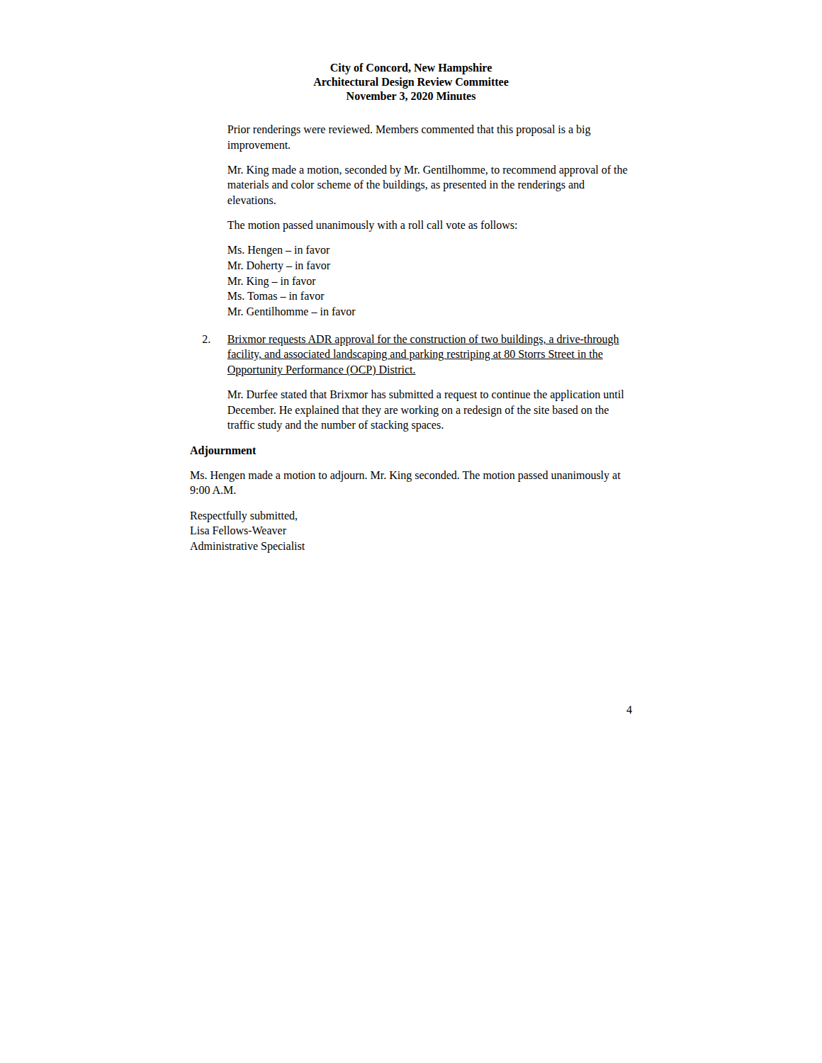City of Concord, New Hampshire
Architectural Design Review Committee
November 3, 2020 Minutes
Prior renderings were reviewed. Members commented that this proposal is a big improvement.
Mr. King made a motion, seconded by Mr. Gentilhomme, to recommend approval of the materials and color scheme of the buildings, as presented in the renderings and elevations.
The motion passed unanimously with a roll call vote as follows:
Ms. Hengen – in favor
Mr. Doherty – in favor
Mr. King – in favor
Ms. Tomas – in favor
Mr. Gentilhomme – in favor
2. Brixmor requests ADR approval for the construction of two buildings, a drive-through facility, and associated landscaping and parking restriping at 80 Storrs Street in the Opportunity Performance (OCP) District.
Mr. Durfee stated that Brixmor has submitted a request to continue the application until December. He explained that they are working on a redesign of the site based on the traffic study and the number of stacking spaces.
Adjournment
Ms. Hengen made a motion to adjourn. Mr. King seconded. The motion passed unanimously at 9:00 A.M.
Respectfully submitted,
Lisa Fellows-Weaver
Administrative Specialist
4